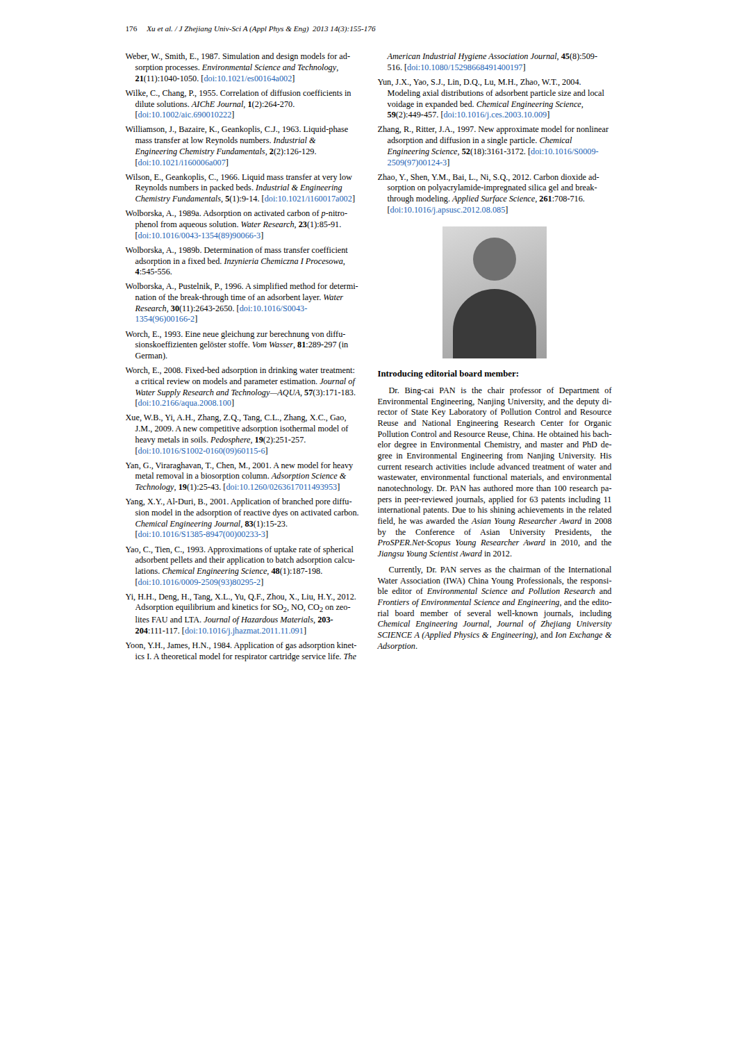176 Xu et al. / J Zhejiang Univ-Sci A (Appl Phys & Eng) 2013 14(3):155-176
Weber, W., Smith, E., 1987. Simulation and design models for adsorption processes. Environmental Science and Technology, 21(11):1040-1050. [doi:10.1021/es00164a002]
Wilke, C., Chang, P., 1955. Correlation of diffusion coefficients in dilute solutions. AIChE Journal, 1(2):264-270. [doi:10.1002/aic.690010222]
Williamson, J., Bazaire, K., Geankoplis, C.J., 1963. Liquid-phase mass transfer at low Reynolds numbers. Industrial & Engineering Chemistry Fundamentals, 2(2):126-129. [doi:10.1021/i160006a007]
Wilson, E., Geankoplis, C., 1966. Liquid mass transfer at very low Reynolds numbers in packed beds. Industrial & Engineering Chemistry Fundamentals, 5(1):9-14. [doi:10.1021/i160017a002]
Wolborska, A., 1989a. Adsorption on activated carbon of p-nitrophenol from aqueous solution. Water Research, 23(1):85-91. [doi:10.1016/0043-1354(89)90066-3]
Wolborska, A., 1989b. Determination of mass transfer coefficient adsorption in a fixed bed. Inzynieria Chemiczna I Procesowa, 4:545-556.
Wolborska, A., Pustelnik, P., 1996. A simplified method for determination of the break-through time of an adsorbent layer. Water Research, 30(11):2643-2650. [doi:10.1016/S0043-1354(96)00166-2]
Worch, E., 1993. Eine neue gleichung zur berechnung von diffusionskoeffizienten gelöster stoffe. Vom Wasser, 81:289-297 (in German).
Worch, E., 2008. Fixed-bed adsorption in drinking water treatment: a critical review on models and parameter estimation. Journal of Water Supply Research and Technology—AQUA, 57(3):171-183. [doi:10.2166/aqua.2008.100]
Xue, W.B., Yi, A.H., Zhang, Z.Q., Tang, C.L., Zhang, X.C., Gao, J.M., 2009. A new competitive adsorption isothermal model of heavy metals in soils. Pedosphere, 19(2):251-257. [doi:10.1016/S1002-0160(09)60115-6]
Yan, G., Viraraghavan, T., Chen, M., 2001. A new model for heavy metal removal in a biosorption column. Adsorption Science & Technology, 19(1):25-43. [doi:10.1260/0263617011493953]
Yang, X.Y., Al-Duri, B., 2001. Application of branched pore diffusion model in the adsorption of reactive dyes on activated carbon. Chemical Engineering Journal, 83(1):15-23. [doi:10.1016/S1385-8947(00)00233-3]
Yao, C., Tien, C., 1993. Approximations of uptake rate of spherical adsorbent pellets and their application to batch adsorption calculations. Chemical Engineering Science, 48(1):187-198. [doi:10.1016/0009-2509(93)80295-2]
Yi, H.H., Deng, H., Tang, X.L., Yu, Q.F., Zhou, X., Liu, H.Y., 2012. Adsorption equilibrium and kinetics for SO2, NO, CO2 on zeolites FAU and LTA. Journal of Hazardous Materials, 203-204:111-117. [doi:10.1016/j.jhazmat.2011.11.091]
Yoon, Y.H., James, H.N., 1984. Application of gas adsorption kinetics I. A theoretical model for respirator cartridge service life. The American Industrial Hygiene Association Journal, 45(8):509-516. [doi:10.1080/15298668491400197]
Yun, J.X., Yao, S.J., Lin, D.Q., Lu, M.H., Zhao, W.T., 2004. Modeling axial distributions of adsorbent particle size and local voidage in expanded bed. Chemical Engineering Science, 59(2):449-457. [doi:10.1016/j.ces.2003.10.009]
Zhang, R., Ritter, J.A., 1997. New approximate model for nonlinear adsorption and diffusion in a single particle. Chemical Engineering Science, 52(18):3161-3172. [doi:10.1016/S0009-2509(97)00124-3]
Zhao, Y., Shen, Y.M., Bai, L., Ni, S.Q., 2012. Carbon dioxide adsorption on polyacrylamide-impregnated silica gel and breakthrough modeling. Applied Surface Science, 261:708-716. [doi:10.1016/j.apsusc.2012.08.085]
Introducing editorial board member:
Dr. Bing-cai PAN is the chair professor of Department of Environmental Engineering, Nanjing University, and the deputy director of State Key Laboratory of Pollution Control and Resource Reuse and National Engineering Research Center for Organic Pollution Control and Resource Reuse, China. He obtained his bachelor degree in Environmental Chemistry, and master and PhD degree in Environmental Engineering from Nanjing University. His current research activities include advanced treatment of water and wastewater, environmental functional materials, and environmental nanotechnology. Dr. PAN has authored more than 100 research papers in peer-reviewed journals, applied for 63 patents including 11 international patents. Due to his shining achievements in the related field, he was awarded the Asian Young Researcher Award in 2008 by the Conference of Asian University Presidents, the ProSPER.Net-Scopus Young Researcher Award in 2010, and the Jiangsu Young Scientist Award in 2012.
Currently, Dr. PAN serves as the chairman of the International Water Association (IWA) China Young Professionals, the responsible editor of Environmental Science and Pollution Research and Frontiers of Environmental Science and Engineering, and the editorial board member of several well-known journals, including Chemical Engineering Journal, Journal of Zhejiang University SCIENCE A (Applied Physics & Engineering), and Ion Exchange & Adsorption.